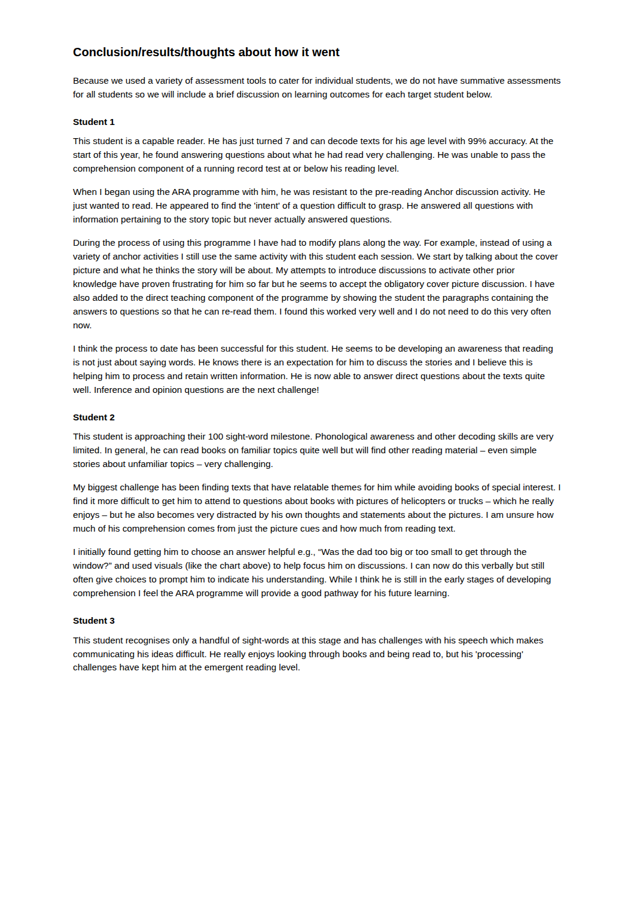Conclusion/results/thoughts about how it went
Because we used a variety of assessment tools to cater for individual students, we do not have summative assessments for all students so we will include a brief discussion on learning outcomes for each target student below.
Student 1
This student is a capable reader. He has just turned 7 and can decode texts for his age level with 99% accuracy. At the start of this year, he found answering questions about what he had read very challenging. He was unable to pass the comprehension component of a running record test at or below his reading level.
When I began using the ARA programme with him, he was resistant to the pre-reading Anchor discussion activity. He just wanted to read. He appeared to find the 'intent' of a question difficult to grasp. He answered all questions with information pertaining to the story topic but never actually answered questions.
During the process of using this programme I have had to modify plans along the way. For example, instead of using a variety of anchor activities I still use the same activity with this student each session. We start by talking about the cover picture and what he thinks the story will be about. My attempts to introduce discussions to activate other prior knowledge have proven frustrating for him so far but he seems to accept the obligatory cover picture discussion. I have also added to the direct teaching component of the programme by showing the student the paragraphs containing the answers to questions so that he can re-read them. I found this worked very well and I do not need to do this very often now.
I think the process to date has been successful for this student. He seems to be developing an awareness that reading is not just about saying words. He knows there is an expectation for him to discuss the stories and I believe this is helping him to process and retain written information. He is now able to answer direct questions about the texts quite well. Inference and opinion questions are the next challenge!
Student 2
This student is approaching their 100 sight-word milestone. Phonological awareness and other decoding skills are very limited. In general, he can read books on familiar topics quite well but will find other reading material – even simple stories about unfamiliar topics – very challenging.
My biggest challenge has been finding texts that have relatable themes for him while avoiding books of special interest. I find it more difficult to get him to attend to questions about books with pictures of helicopters or trucks – which he really enjoys – but he also becomes very distracted by his own thoughts and statements about the pictures. I am unsure how much of his comprehension comes from just the picture cues and how much from reading text.
I initially found getting him to choose an answer helpful e.g., “Was the dad too big or too small to get through the window?” and used visuals (like the chart above) to help focus him on discussions. I can now do this verbally but still often give choices to prompt him to indicate his understanding. While I think he is still in the early stages of developing comprehension I feel the ARA programme will provide a good pathway for his future learning.
Student 3
This student recognises only a handful of sight-words at this stage and has challenges with his speech which makes communicating his ideas difficult. He really enjoys looking through books and being read to, but his 'processing' challenges have kept him at the emergent reading level.